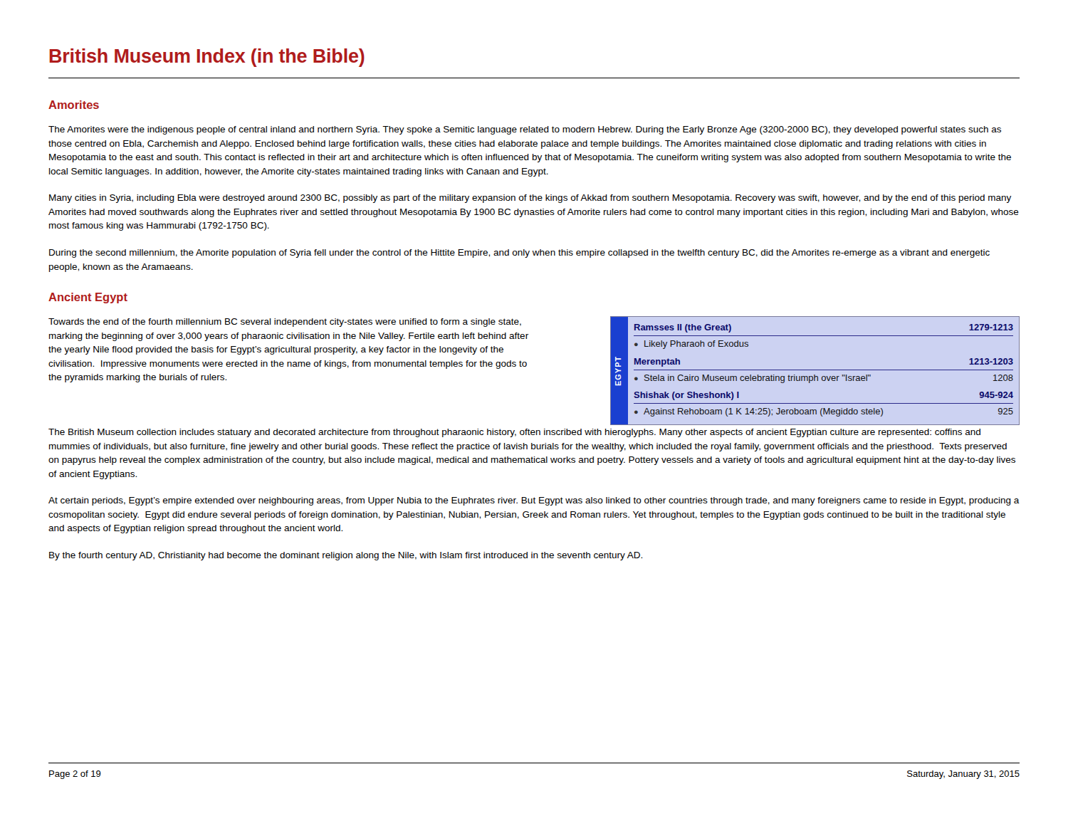British Museum Index (in the Bible)
Amorites
The Amorites were the indigenous people of central inland and northern Syria. They spoke a Semitic language related to modern Hebrew. During the Early Bronze Age (3200-2000 BC), they developed powerful states such as those centred on Ebla, Carchemish and Aleppo. Enclosed behind large fortification walls, these cities had elaborate palace and temple buildings. The Amorites maintained close diplomatic and trading relations with cities in Mesopotamia to the east and south. This contact is reflected in their art and architecture which is often influenced by that of Mesopotamia. The cuneiform writing system was also adopted from southern Mesopotamia to write the local Semitic languages. In addition, however, the Amorite city-states maintained trading links with Canaan and Egypt.
Many cities in Syria, including Ebla were destroyed around 2300 BC, possibly as part of the military expansion of the kings of Akkad from southern Mesopotamia. Recovery was swift, however, and by the end of this period many Amorites had moved southwards along the Euphrates river and settled throughout Mesopotamia By 1900 BC dynasties of Amorite rulers had come to control many important cities in this region, including Mari and Babylon, whose most famous king was Hammurabi (1792-1750 BC).
During the second millennium, the Amorite population of Syria fell under the control of the Hittite Empire, and only when this empire collapsed in the twelfth century BC, did the Amorites re-emerge as a vibrant and energetic people, known as the Aramaeans.
Ancient Egypt
EGYPT
Ramsses II (the Great) 1279-1213
● Likely Pharaoh of Exodus
Merenptah 1213-1203
● Stela in Cairo Museum celebrating triumph over "Israel" 1208
Shishak (or Sheshonk) I 945-924
● Against Rehoboam (1 K 14:25); Jeroboam (Megiddo stele) 925
Towards the end of the fourth millennium BC several independent city-states were unified to form a single state, marking the beginning of over 3,000 years of pharaonic civilisation in the Nile Valley. Fertile earth left behind after the yearly Nile flood provided the basis for Egypt’s agricultural prosperity, a key factor in the longevity of the civilisation. Impressive monuments were erected in the name of kings, from monumental temples for the gods to the pyramids marking the burials of rulers.
The British Museum collection includes statuary and decorated architecture from throughout pharaonic history, often inscribed with hieroglyphs. Many other aspects of ancient Egyptian culture are represented: coffins and mummies of individuals, but also furniture, fine jewelry and other burial goods. These reflect the practice of lavish burials for the wealthy, which included the royal family, government officials and the priesthood. Texts preserved on papyrus help reveal the complex administration of the country, but also include magical, medical and mathematical works and poetry. Pottery vessels and a variety of tools and agricultural equipment hint at the day-to-day lives of ancient Egyptians.
At certain periods, Egypt’s empire extended over neighbouring areas, from Upper Nubia to the Euphrates river. But Egypt was also linked to other countries through trade, and many foreigners came to reside in Egypt, producing a cosmopolitan society. Egypt did endure several periods of foreign domination, by Palestinian, Nubian, Persian, Greek and Roman rulers. Yet throughout, temples to the Egyptian gods continued to be built in the traditional style and aspects of Egyptian religion spread throughout the ancient world.
By the fourth century AD, Christianity had become the dominant religion along the Nile, with Islam first introduced in the seventh century AD.
Page 2 of 19 Saturday, January 31, 2015